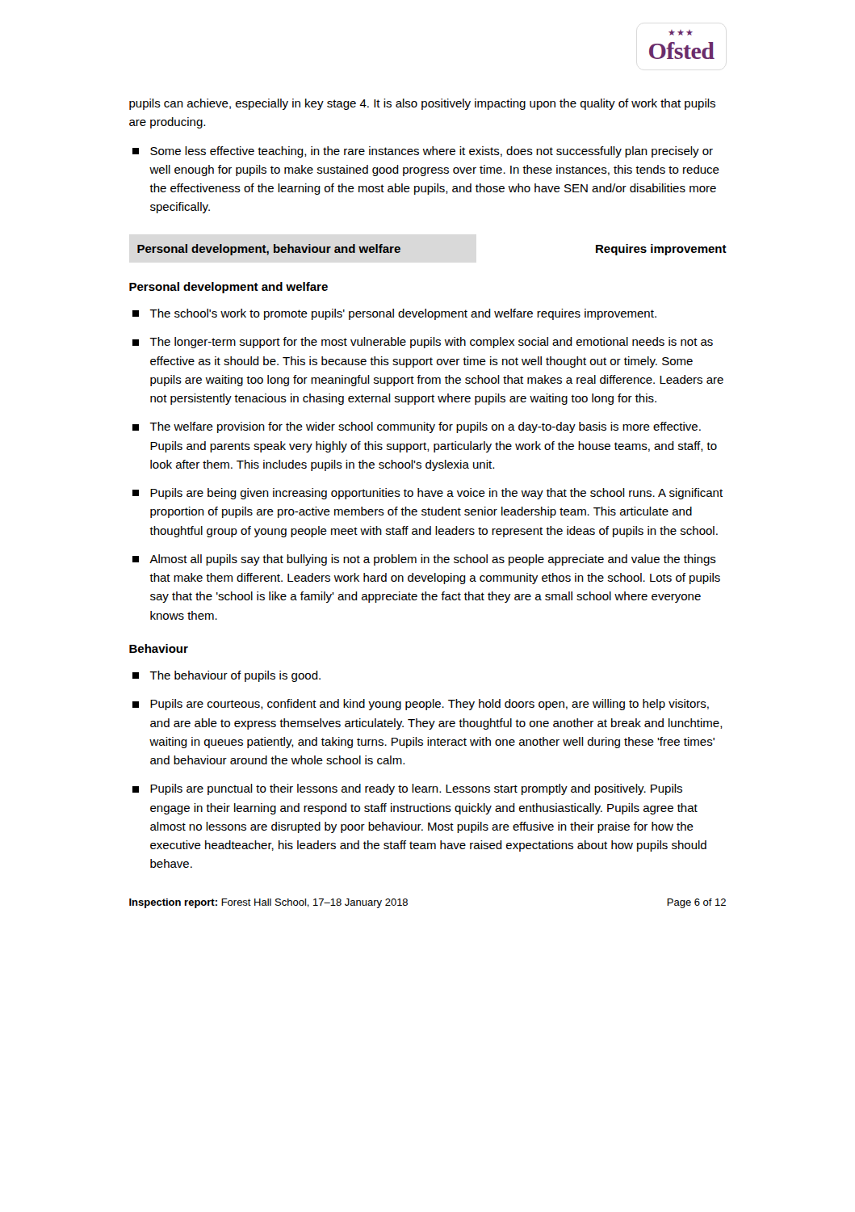★★★
Ofsted
pupils can achieve, especially in key stage 4. It is also positively impacting upon the quality of work that pupils are producing.
Some less effective teaching, in the rare instances where it exists, does not successfully plan precisely or well enough for pupils to make sustained good progress over time. In these instances, this tends to reduce the effectiveness of the learning of the most able pupils, and those who have SEN and/or disabilities more specifically.
Personal development, behaviour and welfare
Requires improvement
Personal development and welfare
The school's work to promote pupils' personal development and welfare requires improvement.
The longer-term support for the most vulnerable pupils with complex social and emotional needs is not as effective as it should be. This is because this support over time is not well thought out or timely. Some pupils are waiting too long for meaningful support from the school that makes a real difference. Leaders are not persistently tenacious in chasing external support where pupils are waiting too long for this.
The welfare provision for the wider school community for pupils on a day-to-day basis is more effective. Pupils and parents speak very highly of this support, particularly the work of the house teams, and staff, to look after them. This includes pupils in the school's dyslexia unit.
Pupils are being given increasing opportunities to have a voice in the way that the school runs. A significant proportion of pupils are pro-active members of the student senior leadership team. This articulate and thoughtful group of young people meet with staff and leaders to represent the ideas of pupils in the school.
Almost all pupils say that bullying is not a problem in the school as people appreciate and value the things that make them different. Leaders work hard on developing a community ethos in the school. Lots of pupils say that the 'school is like a family' and appreciate the fact that they are a small school where everyone knows them.
Behaviour
The behaviour of pupils is good.
Pupils are courteous, confident and kind young people. They hold doors open, are willing to help visitors, and are able to express themselves articulately. They are thoughtful to one another at break and lunchtime, waiting in queues patiently, and taking turns. Pupils interact with one another well during these 'free times' and behaviour around the whole school is calm.
Pupils are punctual to their lessons and ready to learn. Lessons start promptly and positively. Pupils engage in their learning and respond to staff instructions quickly and enthusiastically. Pupils agree that almost no lessons are disrupted by poor behaviour. Most pupils are effusive in their praise for how the executive headteacher, his leaders and the staff team have raised expectations about how pupils should behave.
Inspection report: Forest Hall School, 17–18 January 2018
Page 6 of 12